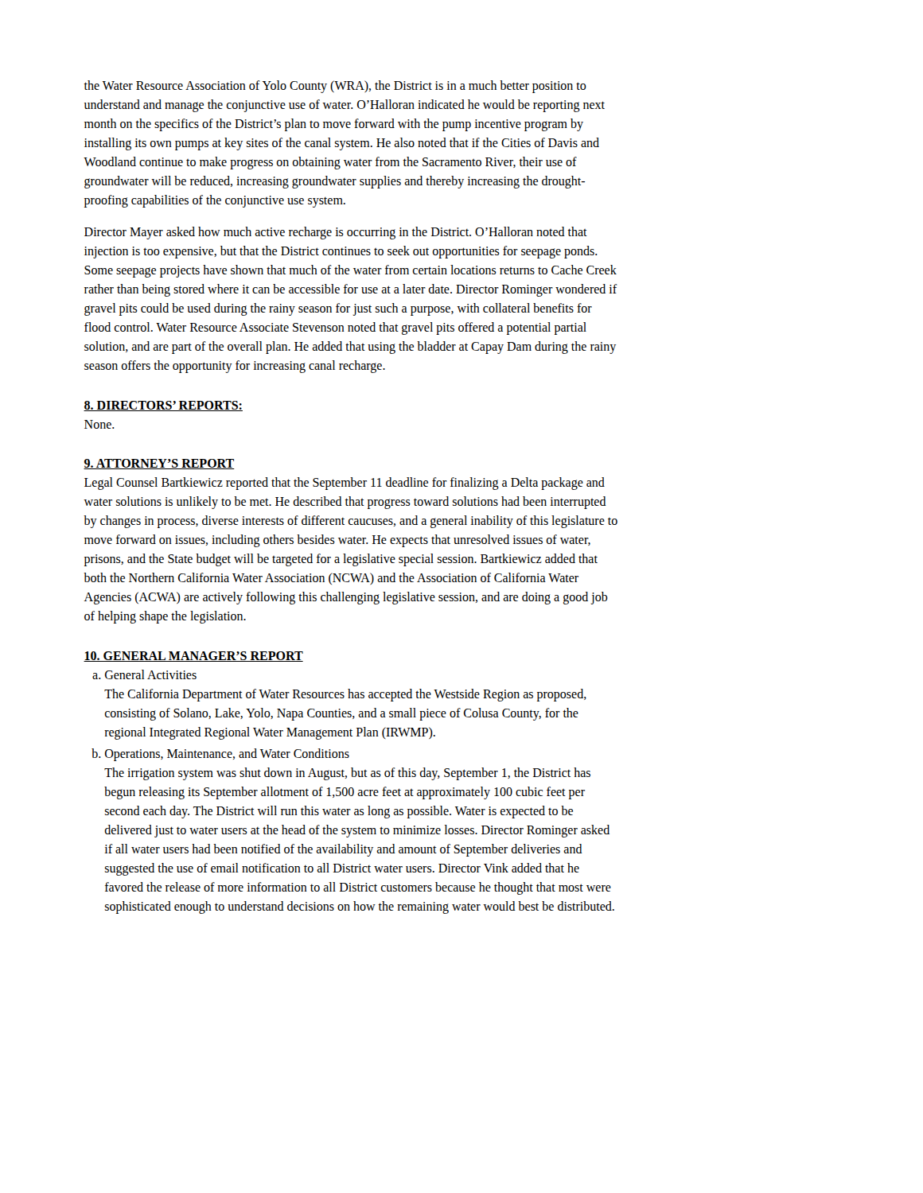the Water Resource Association of Yolo County (WRA), the District is in a much better position to understand and manage the conjunctive use of water. O’Halloran indicated he would be reporting next month on the specifics of the District’s plan to move forward with the pump incentive program by installing its own pumps at key sites of the canal system. He also noted that if the Cities of Davis and Woodland continue to make progress on obtaining water from the Sacramento River, their use of groundwater will be reduced, increasing groundwater supplies and thereby increasing the drought-proofing capabilities of the conjunctive use system.
Director Mayer asked how much active recharge is occurring in the District. O’Halloran noted that injection is too expensive, but that the District continues to seek out opportunities for seepage ponds. Some seepage projects have shown that much of the water from certain locations returns to Cache Creek rather than being stored where it can be accessible for use at a later date. Director Rominger wondered if gravel pits could be used during the rainy season for just such a purpose, with collateral benefits for flood control. Water Resource Associate Stevenson noted that gravel pits offered a potential partial solution, and are part of the overall plan. He added that using the bladder at Capay Dam during the rainy season offers the opportunity for increasing canal recharge.
8. DIRECTORS’ REPORTS:
None.
9. ATTORNEY’S REPORT
Legal Counsel Bartkiewicz reported that the September 11 deadline for finalizing a Delta package and water solutions is unlikely to be met. He described that progress toward solutions had been interrupted by changes in process, diverse interests of different caucuses, and a general inability of this legislature to move forward on issues, including others besides water. He expects that unresolved issues of water, prisons, and the State budget will be targeted for a legislative special session. Bartkiewicz added that both the Northern California Water Association (NCWA) and the Association of California Water Agencies (ACWA) are actively following this challenging legislative session, and are doing a good job of helping shape the legislation.
10. GENERAL MANAGER’S REPORT
General Activities The California Department of Water Resources has accepted the Westside Region as proposed, consisting of Solano, Lake, Yolo, Napa Counties, and a small piece of Colusa County, for the regional Integrated Regional Water Management Plan (IRWMP).
Operations, Maintenance, and Water Conditions The irrigation system was shut down in August, but as of this day, September 1, the District has begun releasing its September allotment of 1,500 acre feet at approximately 100 cubic feet per second each day. The District will run this water as long as possible. Water is expected to be delivered just to water users at the head of the system to minimize losses. Director Rominger asked if all water users had been notified of the availability and amount of September deliveries and suggested the use of email notification to all District water users. Director Vink added that he favored the release of more information to all District customers because he thought that most were sophisticated enough to understand decisions on how the remaining water would best be distributed.